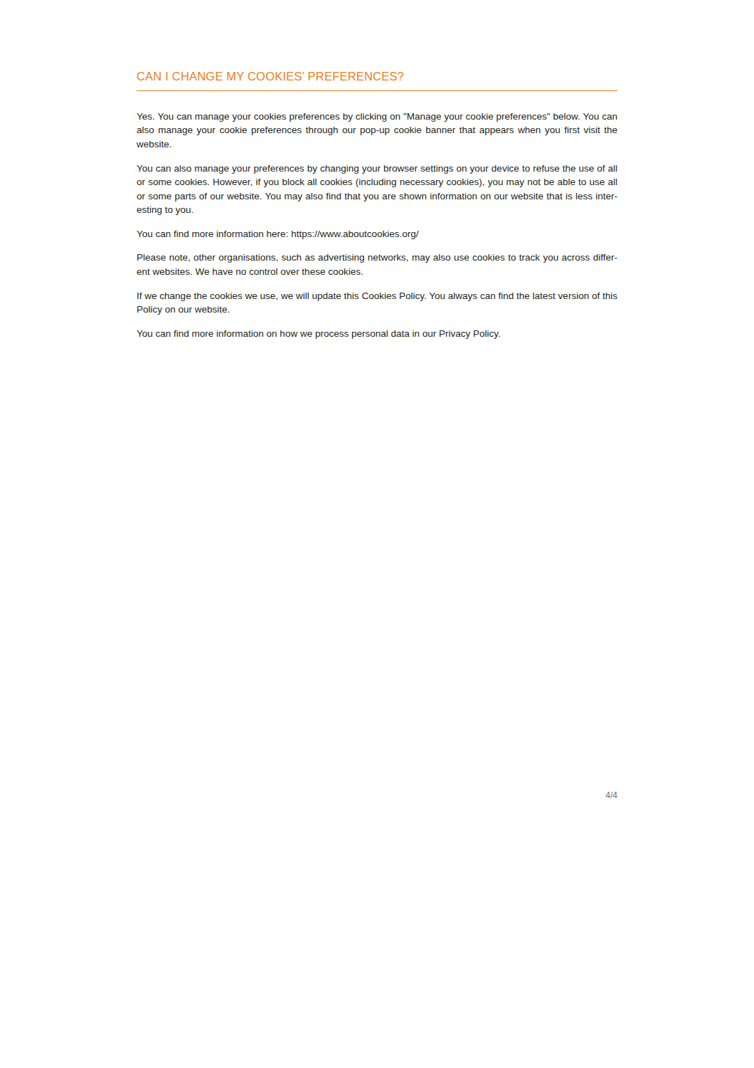Can I change my cookies’ preferences?
Yes. You can manage your cookies preferences by clicking on "Manage your cookie preferences" below. You can also manage your cookie preferences through our pop-up cookie banner that appears when you first visit the website.
You can also manage your preferences by changing your browser settings on your device to refuse the use of all or some cookies. However, if you block all cookies (including necessary cookies), you may not be able to use all or some parts of our website. You may also find that you are shown information on our website that is less interesting to you.
You can find more information here: https://www.aboutcookies.org/
Please note, other organisations, such as advertising networks, may also use cookies to track you across different websites. We have no control over these cookies.
If we change the cookies we use, we will update this Cookies Policy. You always can find the latest version of this Policy on our website.
You can find more information on how we process personal data in our Privacy Policy.
4/4